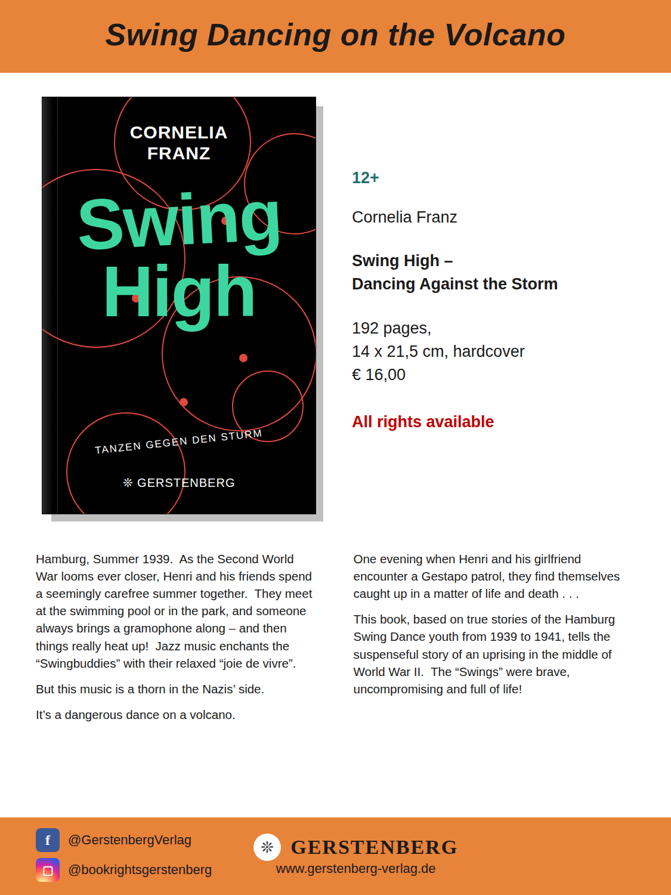Swing Dancing on the Volcano
CORNELIA
FRANZ
Swing High
TANZEN GEGEN DEN STURM
❊ GERSTENBERG
12+
Cornelia Franz
Swing High –
Dancing Against the Storm
192 pages,
14 x 21,5 cm, hardcover
€ 16,00
All rights available
Hamburg, Summer 1939. As the Second World War looms ever closer, Henri and his friends spend a seemingly carefree summer together. They meet at the swimming pool or in the park, and someone always brings a gramophone along – and then things really heat up! Jazz music enchants the “Swingbuddies” with their relaxed “joie de vivre”.
But this music is a thorn in the Nazis’ side.
It’s a dangerous dance on a volcano.
One evening when Henri and his girlfriend encounter a Gestapo patrol, they find themselves caught up in a matter of life and death . . .
This book, based on true stories of the Hamburg Swing Dance youth from 1939 to 1941, tells the suspenseful story of an uprising in the middle of World War II. The “Swings” were brave, uncompromising and full of life!
f @GerstenbergVerlag
▢ @bookrightsgerstenberg
❊ GERSTENBERG
www.gerstenberg-verlag.de